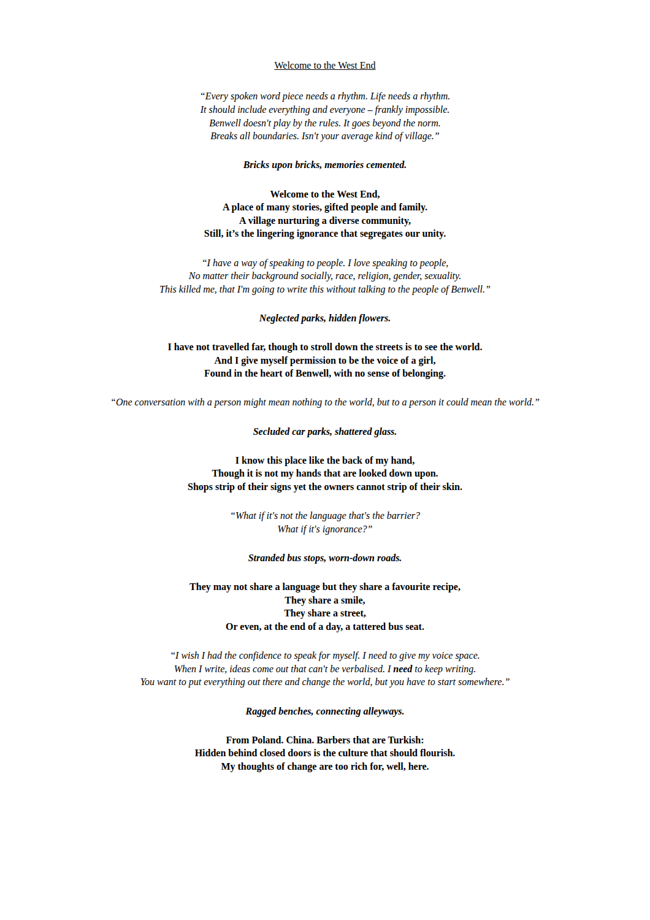Welcome to the West End
“Every spoken word piece needs a rhythm. Life needs a rhythm.
It should include everything and everyone – frankly impossible.
Benwell doesn't play by the rules. It goes beyond the norm.
Breaks all boundaries. Isn't your average kind of village.”
Bricks upon bricks, memories cemented.
Welcome to the West End,
A place of many stories, gifted people and family.
A village nurturing a diverse community,
Still, it’s the lingering ignorance that segregates our unity.
“I have a way of speaking to people. I love speaking to people,
No matter their background socially, race, religion, gender, sexuality.
This killed me, that I'm going to write this without talking to the people of Benwell.”
Neglected parks, hidden flowers.
I have not travelled far, though to stroll down the streets is to see the world.
And I give myself permission to be the voice of a girl,
Found in the heart of Benwell, with no sense of belonging.
“One conversation with a person might mean nothing to the world, but to a person it could mean the world.”
Secluded car parks, shattered glass.
I know this place like the back of my hand,
Though it is not my hands that are looked down upon.
Shops strip of their signs yet the owners cannot strip of their skin.
“What if it's not the language that's the barrier?
What if it's ignorance?”
Stranded bus stops, worn-down roads.
They may not share a language but they share a favourite recipe,
They share a smile,
They share a street,
Or even, at the end of a day, a tattered bus seat.
“I wish I had the confidence to speak for myself. I need to give my voice space.
When I write, ideas come out that can't be verbalised. I need to keep writing.
You want to put everything out there and change the world, but you have to start somewhere.”
Ragged benches, connecting alleyways.
From Poland. China. Barbers that are Turkish:
Hidden behind closed doors is the culture that should flourish.
My thoughts of change are too rich for, well, here.